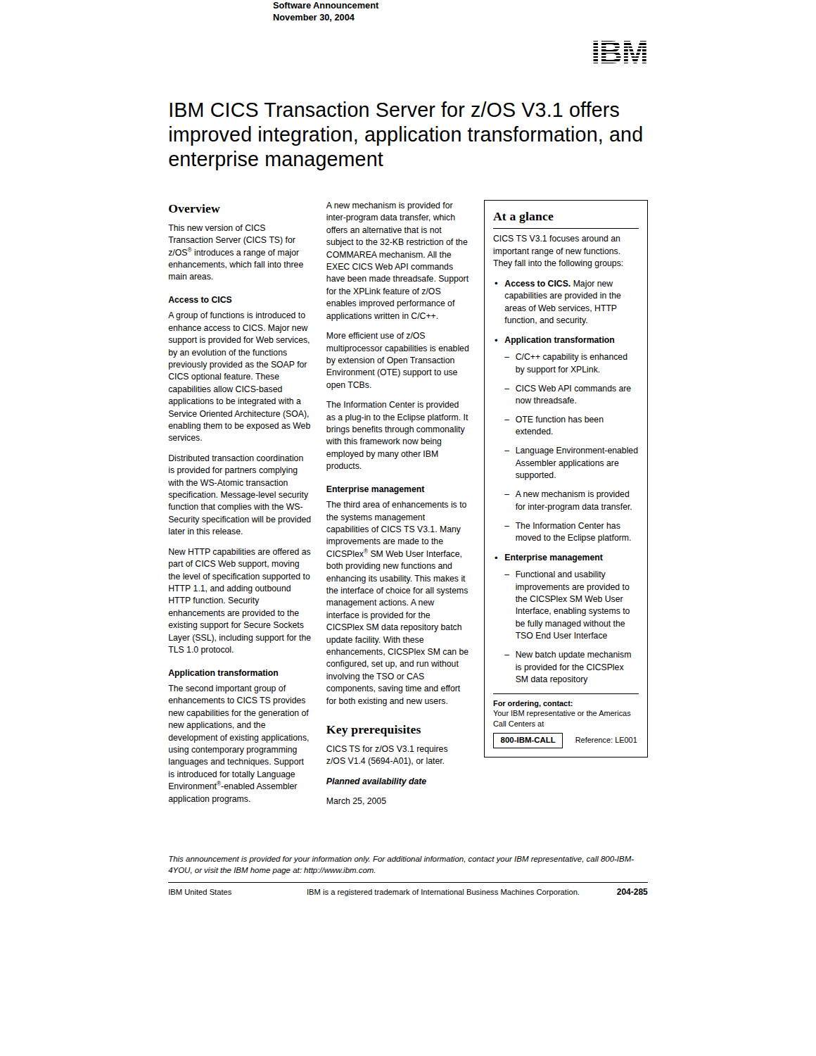Software Announcement
November 30, 2004
IBM
IBM CICS Transaction Server for z/OS V3.1 offers improved integration, application transformation, and enterprise management
Overview
This new version of CICS Transaction Server (CICS TS) for z/OS® introduces a range of major enhancements, which fall into three main areas.
Access to CICS
A group of functions is introduced to enhance access to CICS. Major new support is provided for Web services, by an evolution of the functions previously provided as the SOAP for CICS optional feature. These capabilities allow CICS-based applications to be integrated with a Service Oriented Architecture (SOA), enabling them to be exposed as Web services.
Distributed transaction coordination is provided for partners complying with the WS-Atomic transaction specification. Message-level security function that complies with the WS-Security specification will be provided later in this release.
New HTTP capabilities are offered as part of CICS Web support, moving the level of specification supported to HTTP 1.1, and adding outbound HTTP function. Security enhancements are provided to the existing support for Secure Sockets Layer (SSL), including support for the TLS 1.0 protocol.
Application transformation
The second important group of enhancements to CICS TS provides new capabilities for the generation of new applications, and the development of existing applications, using contemporary programming languages and techniques. Support is introduced for totally Language Environment®-enabled Assembler application programs.
A new mechanism is provided for inter-program data transfer, which offers an alternative that is not subject to the 32-KB restriction of the COMMAREA mechanism. All the EXEC CICS Web API commands have been made threadsafe. Support for the XPLink feature of z/OS enables improved performance of applications written in C/C++.
More efficient use of z/OS multiprocessor capabilities is enabled by extension of Open Transaction Environment (OTE) support to use open TCBs.
The Information Center is provided as a plug-in to the Eclipse platform. It brings benefits through commonality with this framework now being employed by many other IBM products.
Enterprise management
The third area of enhancements is to the systems management capabilities of CICS TS V3.1. Many improvements are made to the CICSPlex® SM Web User Interface, both providing new functions and enhancing its usability. This makes it the interface of choice for all systems management actions. A new interface is provided for the CICSPlex SM data repository batch update facility. With these enhancements, CICSPlex SM can be configured, set up, and run without involving the TSO or CAS components, saving time and effort for both existing and new users.
Key prerequisites
CICS TS for z/OS V3.1 requires z/OS V1.4 (5694-A01), or later.
Planned availability date
March 25, 2005
At a glance
CICS TS V3.1 focuses around an important range of new functions. They fall into the following groups:
Access to CICS. Major new capabilities are provided in the areas of Web services, HTTP function, and security.
Application transformation
C/C++ capability is enhanced by support for XPLink.
CICS Web API commands are now threadsafe.
OTE function has been extended.
Language Environment-enabled Assembler applications are supported.
A new mechanism is provided for inter-program data transfer.
The Information Center has moved to the Eclipse platform.
Enterprise management
Functional and usability improvements are provided to the CICSPlex SM Web User Interface, enabling systems to be fully managed without the TSO End User Interface
New batch update mechanism is provided for the CICSPlex SM data repository
For ordering, contact:
Your IBM representative or the Americas Call Centers at
800-IBM-CALL Reference: LE001
This announcement is provided for your information only. For additional information, contact your IBM representative, call 800-IBM-4YOU, or visit the IBM home page at: http://www.ibm.com.
IBM United States
IBM is a registered trademark of International Business Machines Corporation.
204-285